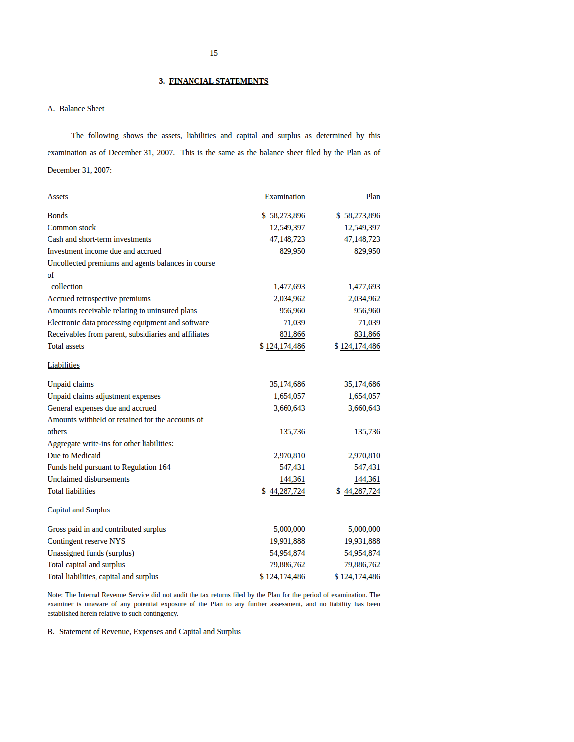15
3. FINANCIAL STATEMENTS
A. Balance Sheet
The following shows the assets, liabilities and capital and surplus as determined by this examination as of December 31, 2007. This is the same as the balance sheet filed by the Plan as of December 31, 2007:
| Assets | Examination | Plan |
| Bonds | $ 58,273,896 | $ 58,273,896 |
| Common stock | 12,549,397 | 12,549,397 |
| Cash and short-term investments | 47,148,723 | 47,148,723 |
| Investment income due and accrued | 829,950 | 829,950 |
| Uncollected premiums and agents balances in course of | | |
| collection | 1,477,693 | 1,477,693 |
| Accrued retrospective premiums | 2,034,962 | 2,034,962 |
| Amounts receivable relating to uninsured plans | 956,960 | 956,960 |
| Electronic data processing equipment and software | 71,039 | 71,039 |
| Receivables from parent, subsidiaries and affiliates | 831,866 | 831,866 |
| Total assets | $ 124,174,486 | $ 124,174,486 |
| Liabilities | | |
| Unpaid claims | 35,174,686 | 35,174,686 |
| Unpaid claims adjustment expenses | 1,654,057 | 1,654,057 |
| General expenses due and accrued | 3,660,643 | 3,660,643 |
| Amounts withheld or retained for the accounts of others | 135,736 | 135,736 |
| Aggregate write-ins for other liabilities: | | |
| Due to Medicaid | 2,970,810 | 2,970,810 |
| Funds held pursuant to Regulation 164 | 547,431 | 547,431 |
| Unclaimed disbursements | 144,361 | 144,361 |
| Total liabilities | $ 44,287,724 | $ 44,287,724 |
| Capital and Surplus | | |
| Gross paid in and contributed surplus | 5,000,000 | 5,000,000 |
| Contingent reserve NYS | 19,931,888 | 19,931,888 |
| Unassigned funds (surplus) | 54,954,874 | 54,954,874 |
| Total capital and surplus | 79,886,762 | 79,886,762 |
| Total liabilities, capital and surplus | $ 124,174,486 | $ 124,174,486 |
Note: The Internal Revenue Service did not audit the tax returns filed by the Plan for the period of examination. The examiner is unaware of any potential exposure of the Plan to any further assessment, and no liability has been established herein relative to such contingency.
B. Statement of Revenue, Expenses and Capital and Surplus